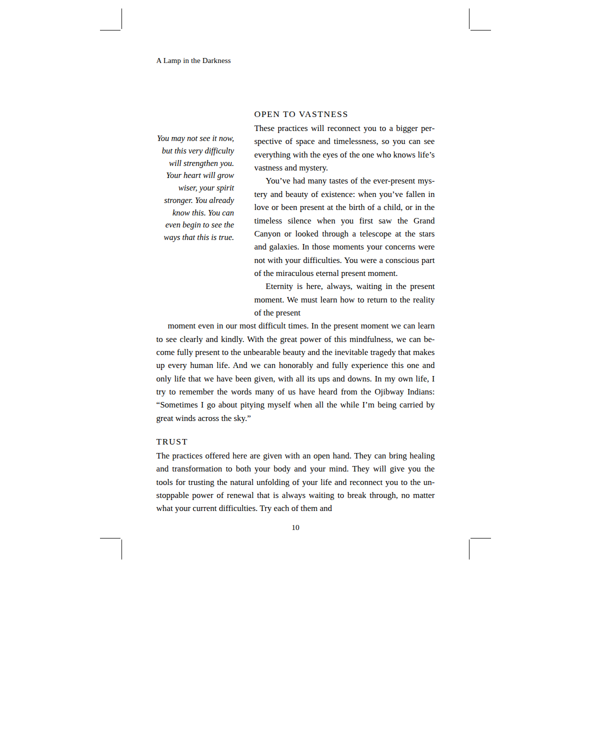A Lamp in the Darkness
You may not see it now, but this very difficulty will strengthen you. Your heart will grow wiser, your spirit stronger. You already know this. You can even begin to see the ways that this is true.
Open to Vastness
These practices will reconnect you to a bigger perspective of space and timelessness, so you can see everything with the eyes of the one who knows life’s vastness and mystery.
You’ve had many tastes of the ever-present mystery and beauty of existence: when you’ve fallen in love or been present at the birth of a child, or in the timeless silence when you first saw the Grand Canyon or looked through a telescope at the stars and galaxies. In those moments your concerns were not with your difficulties. You were a conscious part of the miraculous eternal present moment.
Eternity is here, always, waiting in the present moment. We must learn how to return to the reality of the present
moment even in our most difficult times. In the present moment we can learn to see clearly and kindly. With the great power of this mindfulness, we can become fully present to the unbearable beauty and the inevitable tragedy that makes up every human life. And we can honorably and fully experience this one and only life that we have been given, with all its ups and downs. In my own life, I try to remember the words many of us have heard from the Ojibway Indians: “Sometimes I go about pitying myself when all the while I’m being carried by great winds across the sky.”
Trust
The practices offered here are given with an open hand. They can bring healing and transformation to both your body and your mind. They will give you the tools for trusting the natural unfolding of your life and reconnect you to the unstoppable power of renewal that is always waiting to break through, no matter what your current difficulties. Try each of them and
10